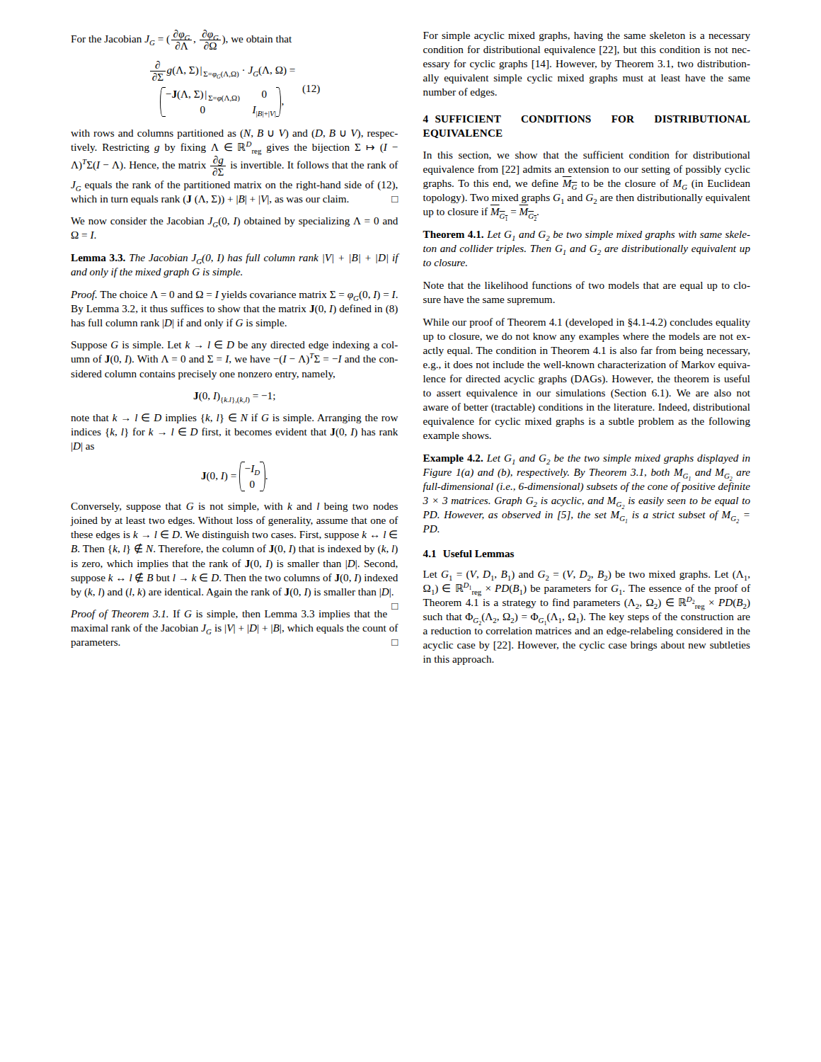For the Jacobian JG = (∂φG∂Λ, ∂φG∂Ω), we obtain that
∂∂Σ g(Λ, Σ)|Σ=φG(Λ,Ω) · JG(Λ, Ω) =
−J(Λ, Σ)|Σ=φ(Λ,Ω) 0 0 I|B|+|V| ,
(12)
with rows and columns partitioned as (N, B ∪ V) and (D, B ∪ V), respectively. Restricting g by fixing Λ ∈ ℝDreg gives the bijection Σ ↦ (I − Λ)TΣ(I − Λ). Hence, the matrix ∂g∂Σ is invertible. It follows that the rank of JG equals the rank of the partitioned matrix on the right-hand side of (12), which in turn equals rank (J (Λ, Σ)) + |B| + |V|, as was our claim. □
We now consider the Jacobian JG(0, I) obtained by specializing Λ = 0 and Ω = I.
Lemma 3.3. The Jacobian JG(0, I) has full column rank |V| + |B| + |D| if and only if the mixed graph G is simple.
Proof. The choice Λ = 0 and Ω = I yields covariance matrix Σ = φG(0, I) = I. By Lemma 3.2, it thus suffices to show that the matrix J(0, I) defined in (8) has full column rank |D| if and only if G is simple.
Suppose G is simple. Let k → l ∈ D be any directed edge indexing a column of J(0, I). With Λ = 0 and Σ = I, we have −(I − Λ)TΣ = −I and the considered column contains precisely one nonzero entry, namely,
J(0, I){k.l},(k,l) = −1;
note that k → l ∈ D implies {k, l} ∈ N if G is simple. Arranging the row indices {k, l} for k → l ∈ D first, it becomes evident that J(0, I) has rank |D| as
J(0, I) = −ID 0 .
Conversely, suppose that G is not simple, with k and l being two nodes joined by at least two edges. Without loss of generality, assume that one of these edges is k → l ∈ D. We distinguish two cases. First, suppose k ↔ l ∈ B. Then {k, l} ∉ N. Therefore, the column of J(0, I) that is indexed by (k, l) is zero, which implies that the rank of J(0, I) is smaller than |D|. Second, suppose k ↔ l ∉ B but l → k ∈ D. Then the two columns of J(0, I) indexed by (k, l) and (l, k) are identical. Again the rank of J(0, I) is smaller than |D|. □
Proof of Theorem 3.1. If G is simple, then Lemma 3.3 implies that the maximal rank of the Jacobian JG is |V| + |D| + |B|, which equals the count of parameters. □
For simple acyclic mixed graphs, having the same skeleton is a necessary condition for distributional equivalence [22], but this condition is not necessary for cyclic graphs [14]. However, by Theorem 3.1, two distributionally equivalent simple cyclic mixed graphs must at least have the same number of edges.
4 SUFFICIENT CONDITIONS FOR DISTRIBUTIONAL EQUIVALENCE
In this section, we show that the sufficient condition for distributional equivalence from [22] admits an extension to our setting of possibly cyclic graphs. To this end, we define MG to be the closure of MG (in Euclidean topology). Two mixed graphs G1 and G2 are then distributionally equivalent up to closure if MG1 = MG2.
Theorem 4.1. Let G1 and G2 be two simple mixed graphs with same skeleton and collider triples. Then G1 and G2 are distributionally equivalent up to closure.
Note that the likelihood functions of two models that are equal up to closure have the same supremum.
While our proof of Theorem 4.1 (developed in §4.1-4.2) concludes equality up to closure, we do not know any examples where the models are not exactly equal. The condition in Theorem 4.1 is also far from being necessary, e.g., it does not include the well-known characterization of Markov equivalence for directed acyclic graphs (DAGs). However, the theorem is useful to assert equivalence in our simulations (Section 6.1). We are also not aware of better (tractable) conditions in the literature. Indeed, distributional equivalence for cyclic mixed graphs is a subtle problem as the following example shows.
Example 4.2. Let G1 and G2 be the two simple mixed graphs displayed in Figure 1(a) and (b), respectively. By Theorem 3.1, both MG1 and MG2 are full-dimensional (i.e., 6-dimensional) subsets of the cone of positive definite 3 × 3 matrices. Graph G2 is acyclic, and MG2 is easily seen to be equal to PD. However, as observed in [5], the set MG1 is a strict subset of MG2 = PD.
4.1 Useful Lemmas
Let G1 = (V, D1, B1) and G2 = (V, D2, B2) be two mixed graphs. Let (Λ1, Ω1) ∈ ℝD1reg × PD(B1) be parameters for G1. The essence of the proof of Theorem 4.1 is a strategy to find parameters (Λ2, Ω2) ∈ ℝD2reg × PD(B2) such that ΦG2(Λ2, Ω2) = ΦG1(Λ1, Ω1). The key steps of the construction are a reduction to correlation matrices and an edge-relabeling considered in the acyclic case by [22]. However, the cyclic case brings about new subtleties in this approach.